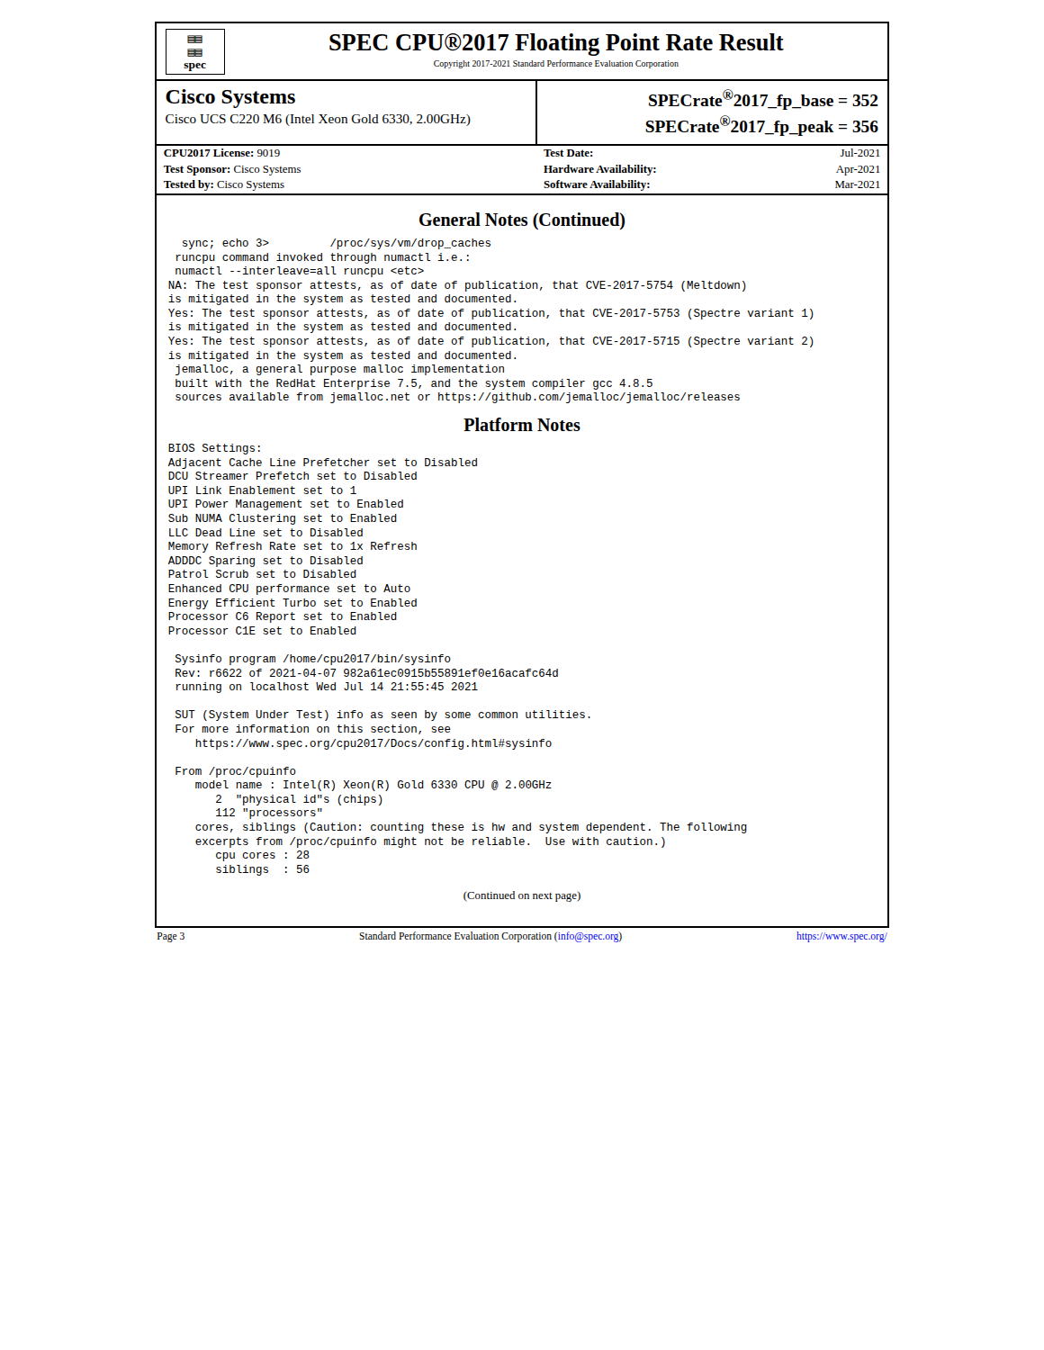▤▤
▤▤
spec
SPEC CPU®2017 Floating Point Rate Result
Copyright 2017-2021 Standard Performance Evaluation Corporation
| Cisco Systems Cisco UCS C220 M6 (Intel Xeon Gold 6330, 2.00GHz) | SPECrate ® 2017_fp_base = 352 SPECrate ® 2017_fp_peak = 356 |
| CPU2017 License: 9019 | Test Date: Jul-2021 |
| Test Sponsor: Cisco Systems | Hardware Availability: Apr-2021 |
| Tested by: Cisco Systems | Software Availability: Mar-2021 |
General Notes (Continued)
  sync; echo 3>         /proc/sys/vm/drop_caches
 runcpu command invoked through numactl i.e.:
 numactl --interleave=all runcpu <etc>
NA: The test sponsor attests, as of date of publication, that CVE-2017-5754 (Meltdown)
is mitigated in the system as tested and documented.
Yes: The test sponsor attests, as of date of publication, that CVE-2017-5753 (Spectre variant 1)
is mitigated in the system as tested and documented.
Yes: The test sponsor attests, as of date of publication, that CVE-2017-5715 (Spectre variant 2)
is mitigated in the system as tested and documented.
 jemalloc, a general purpose malloc implementation
 built with the RedHat Enterprise 7.5, and the system compiler gcc 4.8.5
 sources available from jemalloc.net or https://github.com/jemalloc/jemalloc/releases
Platform Notes
BIOS Settings:
Adjacent Cache Line Prefetcher set to Disabled
DCU Streamer Prefetch set to Disabled
UPI Link Enablement set to 1
UPI Power Management set to Enabled
Sub NUMA Clustering set to Enabled
LLC Dead Line set to Disabled
Memory Refresh Rate set to 1x Refresh
ADDDC Sparing set to Disabled
Patrol Scrub set to Disabled
Enhanced CPU performance set to Auto
Energy Efficient Turbo set to Enabled
Processor C6 Report set to Enabled
Processor C1E set to Enabled

 Sysinfo program /home/cpu2017/bin/sysinfo
 Rev: r6622 of 2021-04-07 982a61ec0915b55891ef0e16acafc64d
 running on localhost Wed Jul 14 21:55:45 2021

 SUT (System Under Test) info as seen by some common utilities.
 For more information on this section, see
    https://www.spec.org/cpu2017/Docs/config.html#sysinfo

 From /proc/cpuinfo
    model name : Intel(R) Xeon(R) Gold 6330 CPU @ 2.00GHz
       2  "physical id"s (chips)
       112 "processors"
    cores, siblings (Caution: counting these is hw and system dependent. The following
    excerpts from /proc/cpuinfo might not be reliable.  Use with caution.)
       cpu cores : 28
       siblings  : 56
(Continued on next page)
Page 3 Standard Performance Evaluation Corporation (info@spec.org) https://www.spec.org/